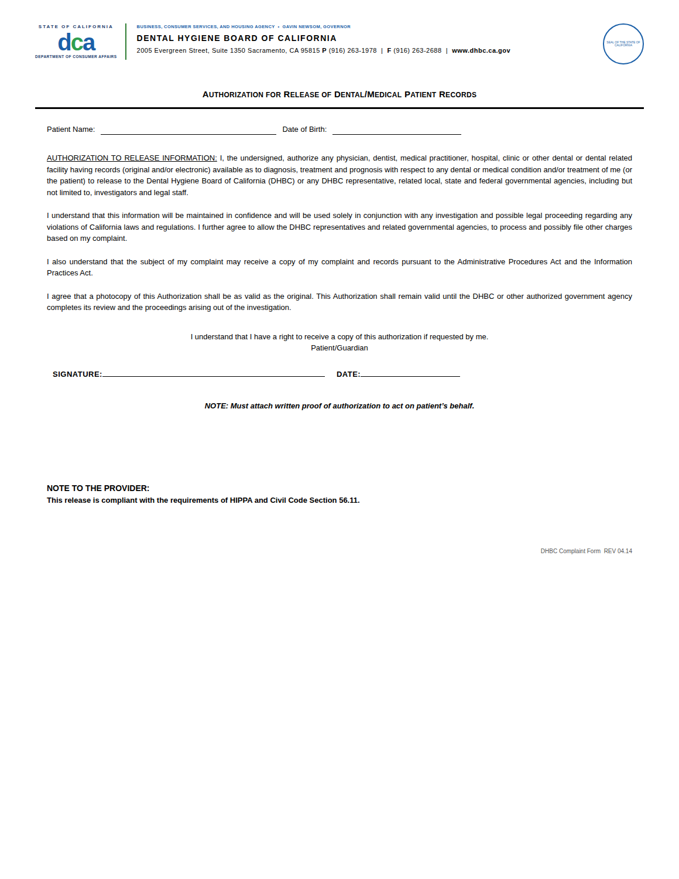STATE OF CALIFORNIA
dca
DEPARTMENT OF CONSUMER AFFAIRS
BUSINESS, CONSUMER SERVICES, AND HOUSING AGENCY • GAVIN NEWSOM, GOVERNOR
DENTAL HYGIENE BOARD OF CALIFORNIA
2005 Evergreen Street, Suite 1350 Sacramento, CA 95815 P (916) 263-1978 | F (916) 263-2688 | www.dhbc.ca.gov
SEAL OF THE STATE OF CALIFORNIA
AUTHORIZATION FOR RELEASE OF DENTAL/MEDICAL PATIENT RECORDS
Patient Name: Date of Birth:
AUTHORIZATION TO RELEASE INFORMATION: I, the undersigned, authorize any physician, dentist, medical practitioner, hospital, clinic or other dental or dental related facility having records (original and/or electronic) available as to diagnosis, treatment and prognosis with respect to any dental or medical condition and/or treatment of me (or the patient) to release to the Dental Hygiene Board of California (DHBC) or any DHBC representative, related local, state and federal governmental agencies, including but not limited to, investigators and legal staff.
I understand that this information will be maintained in confidence and will be used solely in conjunction with any investigation and possible legal proceeding regarding any violations of California laws and regulations. I further agree to allow the DHBC representatives and related governmental agencies, to process and possibly file other charges based on my complaint.
I also understand that the subject of my complaint may receive a copy of my complaint and records pursuant to the Administrative Procedures Act and the Information Practices Act.
I agree that a photocopy of this Authorization shall be as valid as the original. This Authorization shall remain valid until the DHBC or other authorized government agency completes its review and the proceedings arising out of the investigation.
I understand that I have a right to receive a copy of this authorization if requested by me.
Patient/Guardian
SIGNATURE: DATE:
NOTE: Must attach written proof of authorization to act on patient’s behalf.
NOTE TO THE PROVIDER:
This release is compliant with the requirements of HIPPA and Civil Code Section 56.11.
DHBC Complaint Form REV 04.14